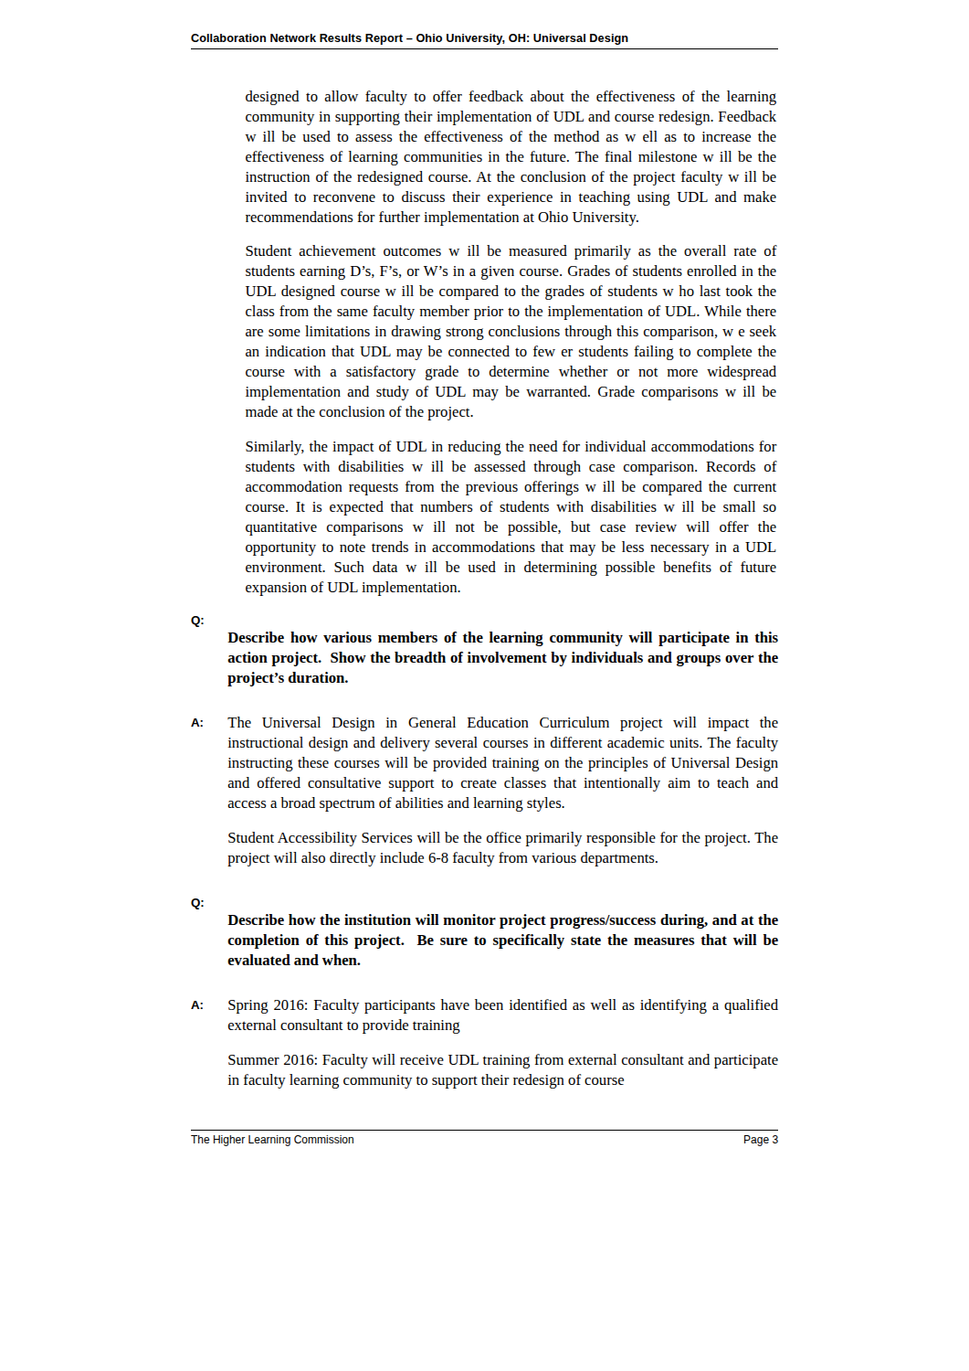Collaboration Network Results Report – Ohio University, OH: Universal Design
designed to allow faculty to offer feedback about the effectiveness of the learning community in supporting their implementation of UDL and course redesign. Feedback w ill be used to assess the effectiveness of the method as w ell as to increase the effectiveness of learning communities in the future. The final milestone w ill be the instruction of the redesigned course. At the conclusion of the project faculty w ill be invited to reconvene to discuss their experience in teaching using UDL and make recommendations for further implementation at Ohio University.
Student achievement outcomes w ill be measured primarily as the overall rate of students earning D’s, F’s, or W’s in a given course. Grades of students enrolled in the UDL designed course w ill be compared to the grades of students w ho last took the class from the same faculty member prior to the implementation of UDL. While there are some limitations in drawing strong conclusions through this comparison, w e seek an indication that UDL may be connected to few er students failing to complete the course with a satisfactory grade to determine whether or not more widespread implementation and study of UDL may be warranted. Grade comparisons w ill be made at the conclusion of the project.
Similarly, the impact of UDL in reducing the need for individual accommodations for students with disabilities w ill be assessed through case comparison. Records of accommodation requests from the previous offerings w ill be compared the current course. It is expected that numbers of students with disabilities w ill be small so quantitative comparisons w ill not be possible, but case review will offer the opportunity to note trends in accommodations that may be less necessary in a UDL environment. Such data w ill be used in determining possible benefits of future expansion of UDL implementation.
Q:
Describe how various members of the learning community will participate in this action project. Show the breadth of involvement by individuals and groups over the project’s duration.
A:
The Universal Design in General Education Curriculum project will impact the instructional design and delivery several courses in different academic units. The faculty instructing these courses will be provided training on the principles of Universal Design and offered consultative support to create classes that intentionally aim to teach and access a broad spectrum of abilities and learning styles.
Student Accessibility Services will be the office primarily responsible for the project. The project will also directly include 6-8 faculty from various departments.
Q:
Describe how the institution will monitor project progress/success during, and at the completion of this project. Be sure to specifically state the measures that will be evaluated and when.
A:
Spring 2016: Faculty participants have been identified as well as identifying a qualified external consultant to provide training
Summer 2016: Faculty will receive UDL training from external consultant and participate in faculty learning community to support their redesign of course
The Higher Learning Commission
Page 3